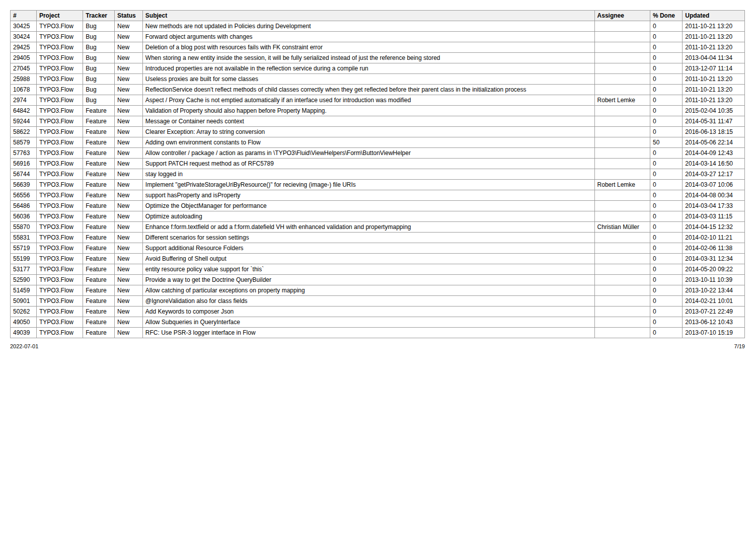| # | Project | Tracker | Status | Subject | Assignee | % Done | Updated |
| --- | --- | --- | --- | --- | --- | --- | --- |
| 30425 | TYPO3.Flow | Bug | New | New methods are not updated in Policies during Development | | 0 | 2011-10-21 13:20 |
| 30424 | TYPO3.Flow | Bug | New | Forward object arguments with changes | | 0 | 2011-10-21 13:20 |
| 29425 | TYPO3.Flow | Bug | New | Deletion of a blog post with resources fails with FK constraint error | | 0 | 2011-10-21 13:20 |
| 29405 | TYPO3.Flow | Bug | New | When storing a new entity inside the session, it will be fully serialized instead of just the reference being stored | | 0 | 2013-04-04 11:34 |
| 27045 | TYPO3.Flow | Bug | New | Introduced properties are not available in the reflection service during a compile run | | 0 | 2013-12-07 11:14 |
| 25988 | TYPO3.Flow | Bug | New | Useless proxies are built for some classes | | 0 | 2011-10-21 13:20 |
| 10678 | TYPO3.Flow | Bug | New | ReflectionService doesn't reflect methods of child classes correctly when they get reflected before their parent class in the initialization process | | 0 | 2011-10-21 13:20 |
| 2974 | TYPO3.Flow | Bug | New | Aspect / Proxy Cache is not emptied automatically if an interface used for introduction was modified | Robert Lemke | 0 | 2011-10-21 13:20 |
| 64842 | TYPO3.Flow | Feature | New | Validation of Property should also happen before Property Mapping. | | 0 | 2015-02-04 10:35 |
| 59244 | TYPO3.Flow | Feature | New | Message or Container needs context | | 0 | 2014-05-31 11:47 |
| 58622 | TYPO3.Flow | Feature | New | Clearer Exception: Array to string conversion | | 0 | 2016-06-13 18:15 |
| 58579 | TYPO3.Flow | Feature | New | Adding own environment constants to Flow | | 50 | 2014-05-06 22:14 |
| 57763 | TYPO3.Flow | Feature | New | Allow controller / package / action as params in \TYPO3\Fluid\ViewHelpers\Form\ButtonViewHelper | | 0 | 2014-04-09 12:43 |
| 56916 | TYPO3.Flow | Feature | New | Support PATCH request method as of RFC5789 | | 0 | 2014-03-14 16:50 |
| 56744 | TYPO3.Flow | Feature | New | stay logged in | | 0 | 2014-03-27 12:17 |
| 56639 | TYPO3.Flow | Feature | New | Implement "getPrivateStorageUriByResource()" for recieving (image-) file URIs | Robert Lemke | 0 | 2014-03-07 10:06 |
| 56556 | TYPO3.Flow | Feature | New | support hasProperty and isProperty | | 0 | 2014-04-08 00:34 |
| 56486 | TYPO3.Flow | Feature | New | Optimize the ObjectManager for performance | | 0 | 2014-03-04 17:33 |
| 56036 | TYPO3.Flow | Feature | New | Optimize autoloading | | 0 | 2014-03-03 11:15 |
| 55870 | TYPO3.Flow | Feature | New | Enhance f:form.textfield or add a f:form.datefield VH with enhanced validation and propertymapping | Christian Müller | 0 | 2014-04-15 12:32 |
| 55831 | TYPO3.Flow | Feature | New | Different scenarios for session settings | | 0 | 2014-02-10 11:21 |
| 55719 | TYPO3.Flow | Feature | New | Support additional Resource Folders | | 0 | 2014-02-06 11:38 |
| 55199 | TYPO3.Flow | Feature | New | Avoid Buffering of Shell output | | 0 | 2014-03-31 12:34 |
| 53177 | TYPO3.Flow | Feature | New | entity resource policy value support for `this` | | 0 | 2014-05-20 09:22 |
| 52590 | TYPO3.Flow | Feature | New | Provide a way to get the Doctrine QueryBuilder | | 0 | 2013-10-11 10:39 |
| 51459 | TYPO3.Flow | Feature | New | Allow catching of particular exceptions on property mapping | | 0 | 2013-10-22 13:44 |
| 50901 | TYPO3.Flow | Feature | New | @IgnoreValidation also for class fields | | 0 | 2014-02-21 10:01 |
| 50262 | TYPO3.Flow | Feature | New | Add Keywords to composer Json | | 0 | 2013-07-21 22:49 |
| 49050 | TYPO3.Flow | Feature | New | Allow Subqueries in QueryInterface | | 0 | 2013-06-12 10:43 |
| 49039 | TYPO3.Flow | Feature | New | RFC: Use PSR-3 logger interface in Flow | | 0 | 2013-07-10 15:19 |
2022-07-01 7/19